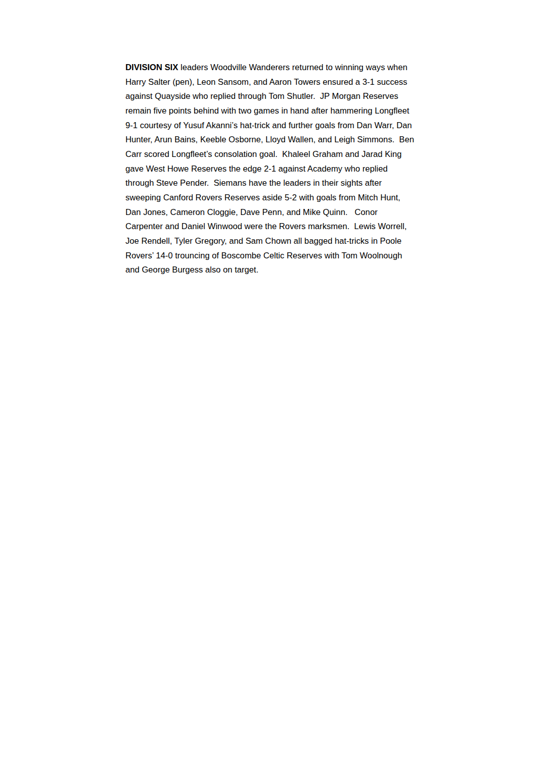DIVISION SIX leaders Woodville Wanderers returned to winning ways when Harry Salter (pen), Leon Sansom, and Aaron Towers ensured a 3-1 success against Quayside who replied through Tom Shutler. JP Morgan Reserves remain five points behind with two games in hand after hammering Longfleet 9-1 courtesy of Yusuf Akanni’s hat-trick and further goals from Dan Warr, Dan Hunter, Arun Bains, Keeble Osborne, Lloyd Wallen, and Leigh Simmons. Ben Carr scored Longfleet’s consolation goal. Khaleel Graham and Jarad King gave West Howe Reserves the edge 2-1 against Academy who replied through Steve Pender. Siemans have the leaders in their sights after sweeping Canford Rovers Reserves aside 5-2 with goals from Mitch Hunt, Dan Jones, Cameron Cloggie, Dave Penn, and Mike Quinn. Conor Carpenter and Daniel Winwood were the Rovers marksmen. Lewis Worrell, Joe Rendell, Tyler Gregory, and Sam Chown all bagged hat-tricks in Poole Rovers’ 14-0 trouncing of Boscombe Celtic Reserves with Tom Woolnough and George Burgess also on target.